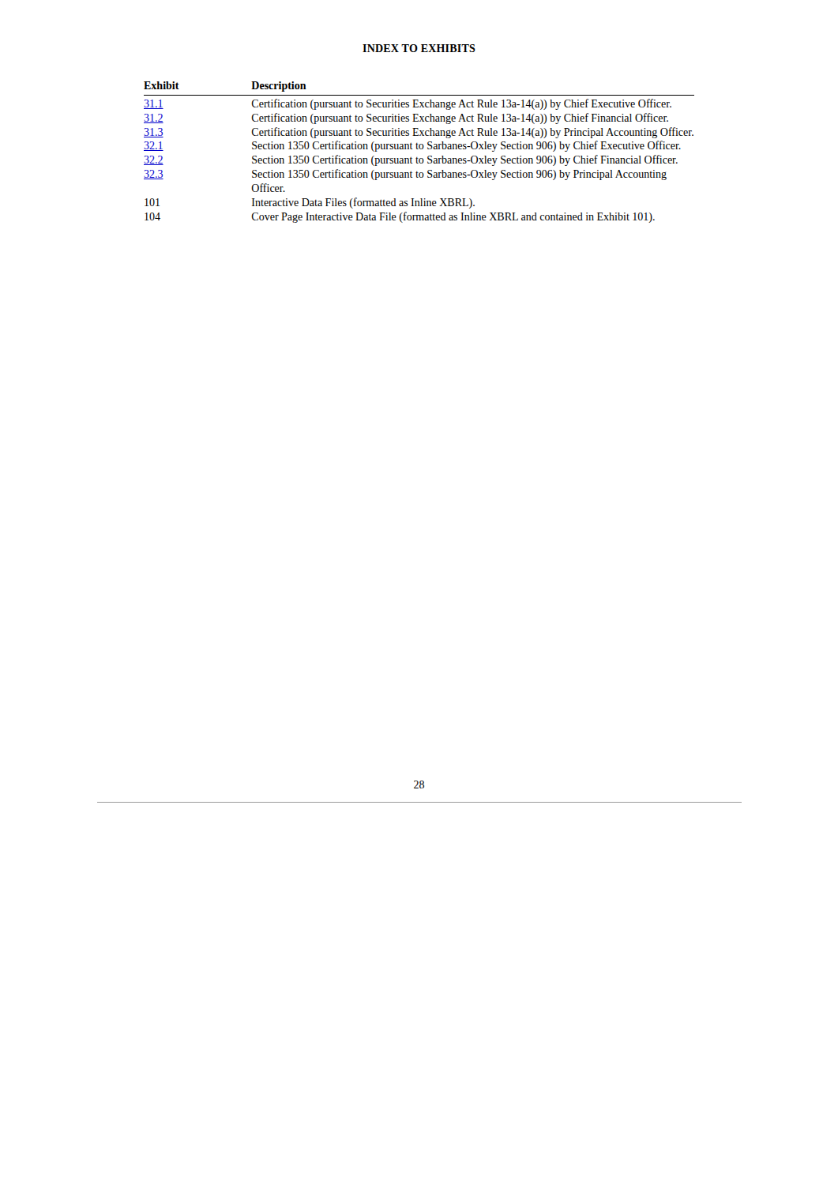INDEX TO EXHIBITS
| Exhibit | Description |
| --- | --- |
| 31.1 | Certification (pursuant to Securities Exchange Act Rule 13a-14(a)) by Chief Executive Officer. |
| 31.2 | Certification (pursuant to Securities Exchange Act Rule 13a-14(a)) by Chief Financial Officer. |
| 31.3 | Certification (pursuant to Securities Exchange Act Rule 13a-14(a)) by Principal Accounting Officer. |
| 32.1 | Section 1350 Certification (pursuant to Sarbanes-Oxley Section 906) by Chief Executive Officer. |
| 32.2 | Section 1350 Certification (pursuant to Sarbanes-Oxley Section 906) by Chief Financial Officer. |
| 32.3 | Section 1350 Certification (pursuant to Sarbanes-Oxley Section 906) by Principal Accounting Officer. |
| 101 | Interactive Data Files (formatted as Inline XBRL). |
| 104 | Cover Page Interactive Data File (formatted as Inline XBRL and contained in Exhibit 101). |
28